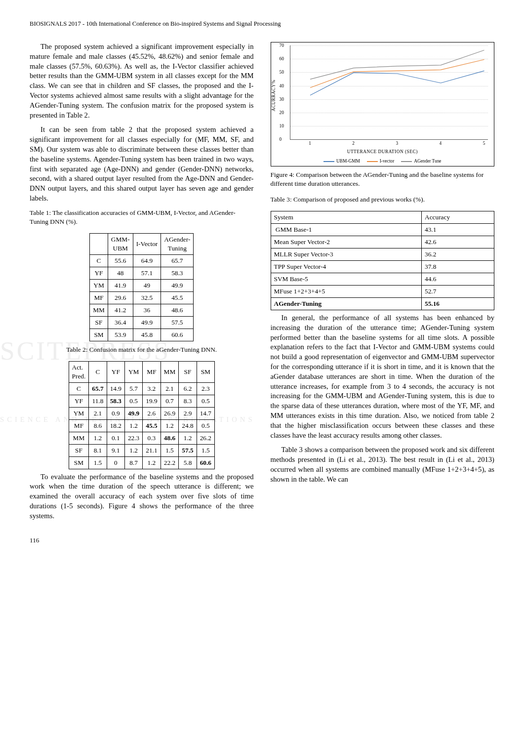SCITEPRESS
SCIENCE AND TECHNOLOGY PUBLICATIONS
BIOSIGNALS 2017 - 10th International Conference on Bio-inspired Systems and Signal Processing
The proposed system achieved a significant improvement especially in mature female and male classes (45.52%, 48.62%) and senior female and male classes (57.5%, 60.63%). As well as, the I-Vector classifier achieved better results than the GMM-UBM system in all classes except for the MM class. We can see that in children and SF classes, the proposed and the I-Vector systems achieved almost same results with a slight advantage for the AGender-Tuning system. The confusion matrix for the proposed system is presented in Table 2.
It can be seen from table 2 that the proposed system achieved a significant improvement for all classes especially for (MF, MM, SF, and SM). Our system was able to discriminate between these classes better than the baseline systems. Agender-Tuning system has been trained in two ways, first with separated age (Age-DNN) and gender (Gender-DNN) networks, second, with a shared output layer resulted from the Age-DNN and Gender-DNN output layers, and this shared output layer has seven age and gender labels.
Table 1: The classification accuracies of GMM-UBM, I-Vector, and AGender-Tuning DNN (%).
| | GMM- UBM | I-Vector | AGender- Tuning |
| --- | --- | --- | --- |
| C | 55.6 | 64.9 | 65.7 |
| YF | 48 | 57.1 | 58.3 |
| YM | 41.9 | 49 | 49.9 |
| MF | 29.6 | 32.5 | 45.5 |
| MM | 41.2 | 36 | 48.6 |
| SF | 36.4 | 49.9 | 57.5 |
| SM | 53.9 | 45.8 | 60.6 |
Table 2: Confusion matrix for the aGender-Tuning DNN.
| Act. Pred. | C | YF | YM | MF | MM | SF | SM |
| --- | --- | --- | --- | --- | --- | --- | --- |
| C | 65.7 | 14.9 | 5.7 | 3.2 | 2.1 | 6.2 | 2.3 |
| YF | 11.8 | 58.3 | 0.5 | 19.9 | 0.7 | 8.3 | 0.5 |
| YM | 2.1 | 0.9 | 49.9 | 2.6 | 26.9 | 2.9 | 14.7 |
| MF | 8.6 | 18.2 | 1.2 | 45.5 | 1.2 | 24.8 | 0.5 |
| MM | 1.2 | 0.1 | 22.3 | 0.3 | 48.6 | 1.2 | 26.2 |
| SF | 8.1 | 9.1 | 1.2 | 21.1 | 1.5 | 57.5 | 1.5 |
| SM | 1.5 | 0 | 8.7 | 1.2 | 22.2 | 5.8 | 60.6 |
To evaluate the performance of the baseline systems and the proposed work when the time duration of the speech utterance is different; we examined the overall accuracy of each system over five slots of time durations (1-5 seconds). Figure 4 shows the performance of the three systems.
116
ACURRACY%
70
60
50
40
30
20
10
0
1
2
3
4
5
UTTERANCE DURATION (SEC)
UBM-GMM I-vector AGender Tune
Figure 4: Comparison between the AGender-Tuning and the baseline systems for different time duration utterances.
Table 3: Comparison of proposed and previous works (%).
| System | Accuracy |
| --- | --- |
| GMM Base-1 | 43.1 |
| Mean Super Vector-2 | 42.6 |
| MLLR Super Vector-3 | 36.2 |
| TPP Super Vector-4 | 37.8 |
| SVM Base-5 | 44.6 |
| MFuse 1+2+3+4+5 | 52.7 |
| AGender-Tuning | 55.16 |
In general, the performance of all systems has been enhanced by increasing the duration of the utterance time; AGender-Tuning system performed better than the baseline systems for all time slots. A possible explanation refers to the fact that I-Vector and GMM-UBM systems could not build a good representation of eigenvector and GMM-UBM supervector for the corresponding utterance if it is short in time, and it is known that the aGender database utterances are short in time. When the duration of the utterance increases, for example from 3 to 4 seconds, the accuracy is not increasing for the GMM-UBM and AGender-Tuning system, this is due to the sparse data of these utterances duration, where most of the YF, MF, and MM utterances exists in this time duration. Also, we noticed from table 2 that the higher misclassification occurs between these classes and these classes have the least accuracy results among other classes.
Table 3 shows a comparison between the proposed work and six different methods presented in (Li et al., 2013). The best result in (Li et al., 2013) occurred when all systems are combined manually (MFuse 1+2+3+4+5), as shown in the table. We can